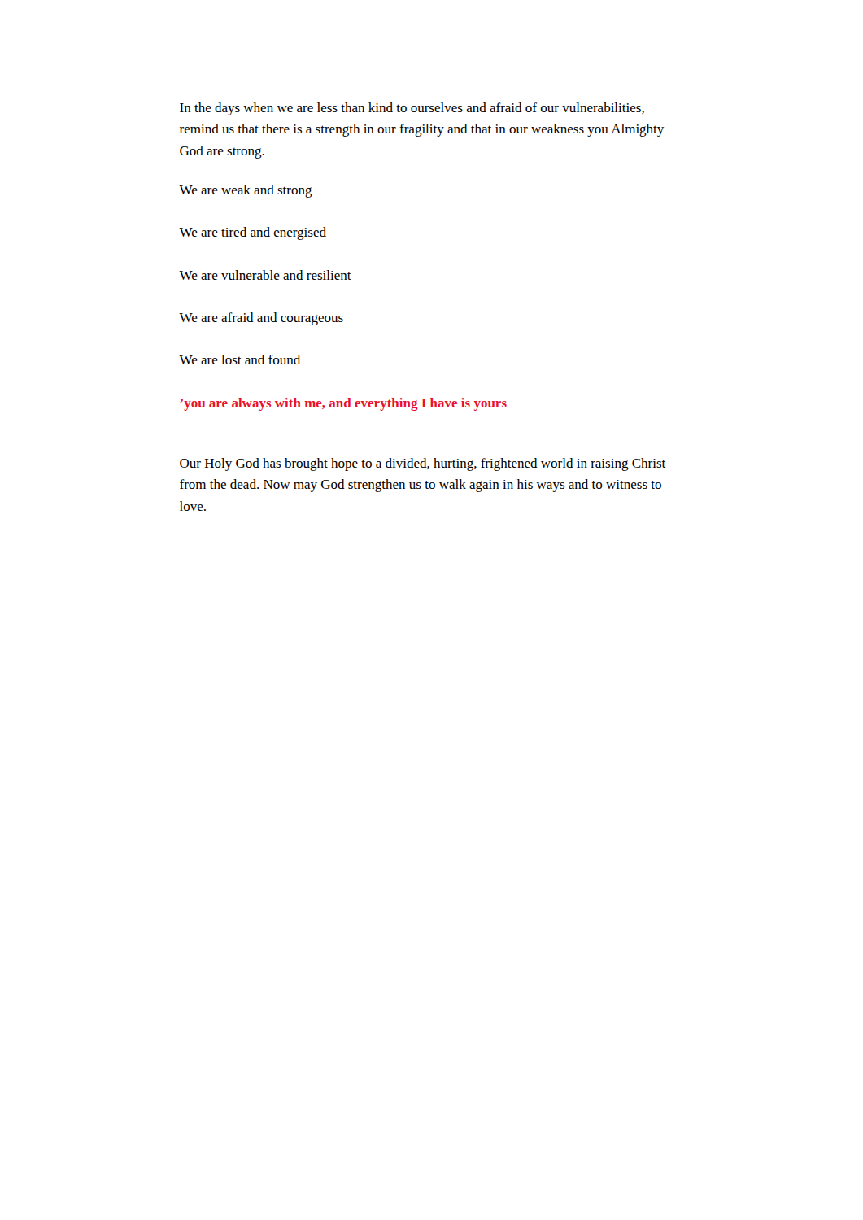In the days when we are less than kind to ourselves and afraid of our vulnerabilities, remind us that there is a strength in our fragility and that in our weakness you Almighty God are strong.
We are weak and strong
We are tired and energised
We are vulnerable and resilient
We are afraid and courageous
We are lost and found
’you are always with me, and everything I have is yours
Our Holy God has brought hope to a divided, hurting, frightened world in raising Christ from the dead. Now may God strengthen us to walk again in his ways and to witness to love.